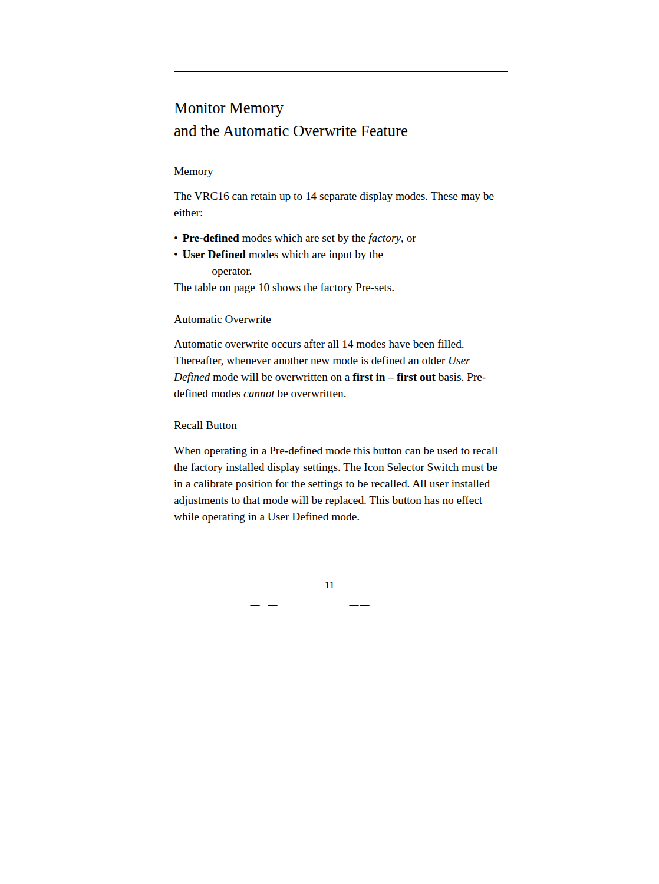Monitor Memory and the Automatic Overwrite Feature
Memory
The VRC16 can retain up to 14 separate display modes. These may be either:
•Pre-defined modes which are set by the factory, or
•User Defined modes which are input by the operator.
The table on page 10 shows the factory Pre-sets.
Automatic Overwrite
Automatic overwrite occurs after all 14 modes have been filled. Thereafter, whenever another new mode is defined an older User Defined mode will be overwritten on a first in – first out basis. Pre-defined modes cannot be overwritten.
Recall Button
When operating in a Pre-defined mode this button can be used to recall the factory installed display settings. The Icon Selector Switch must be in a calibrate position for the settings to be recalled. All user installed adjustments to that mode will be replaced. This button has no effect while operating in a User Defined mode.
11
— —
——